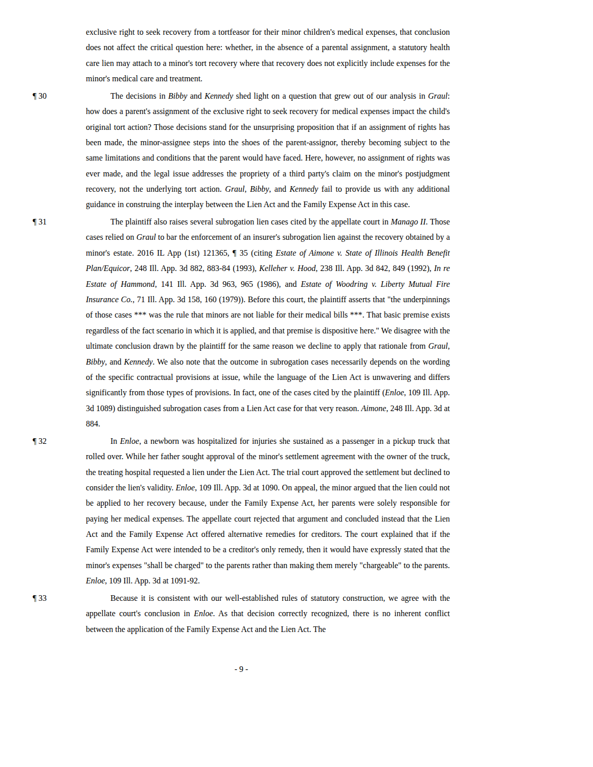exclusive right to seek recovery from a tortfeasor for their minor children's medical expenses, that conclusion does not affect the critical question here: whether, in the absence of a parental assignment, a statutory health care lien may attach to a minor's tort recovery where that recovery does not explicitly include expenses for the minor's medical care and treatment.
¶ 30
The decisions in Bibby and Kennedy shed light on a question that grew out of our analysis in Graul: how does a parent's assignment of the exclusive right to seek recovery for medical expenses impact the child's original tort action? Those decisions stand for the unsurprising proposition that if an assignment of rights has been made, the minor-assignee steps into the shoes of the parent-assignor, thereby becoming subject to the same limitations and conditions that the parent would have faced. Here, however, no assignment of rights was ever made, and the legal issue addresses the propriety of a third party's claim on the minor's postjudgment recovery, not the underlying tort action. Graul, Bibby, and Kennedy fail to provide us with any additional guidance in construing the interplay between the Lien Act and the Family Expense Act in this case.
¶ 31
The plaintiff also raises several subrogation lien cases cited by the appellate court in Manago II. Those cases relied on Graul to bar the enforcement of an insurer's subrogation lien against the recovery obtained by a minor's estate. 2016 IL App (1st) 121365, ¶ 35 (citing Estate of Aimone v. State of Illinois Health Benefit Plan/Equicor, 248 Ill. App. 3d 882, 883-84 (1993), Kelleher v. Hood, 238 Ill. App. 3d 842, 849 (1992), In re Estate of Hammond, 141 Ill. App. 3d 963, 965 (1986), and Estate of Woodring v. Liberty Mutual Fire Insurance Co., 71 Ill. App. 3d 158, 160 (1979)). Before this court, the plaintiff asserts that "the underpinnings of those cases *** was the rule that minors are not liable for their medical bills ***. That basic premise exists regardless of the fact scenario in which it is applied, and that premise is dispositive here." We disagree with the ultimate conclusion drawn by the plaintiff for the same reason we decline to apply that rationale from Graul, Bibby, and Kennedy. We also note that the outcome in subrogation cases necessarily depends on the wording of the specific contractual provisions at issue, while the language of the Lien Act is unwavering and differs significantly from those types of provisions. In fact, one of the cases cited by the plaintiff (Enloe, 109 Ill. App. 3d 1089) distinguished subrogation cases from a Lien Act case for that very reason. Aimone, 248 Ill. App. 3d at 884.
¶ 32
In Enloe, a newborn was hospitalized for injuries she sustained as a passenger in a pickup truck that rolled over. While her father sought approval of the minor's settlement agreement with the owner of the truck, the treating hospital requested a lien under the Lien Act. The trial court approved the settlement but declined to consider the lien's validity. Enloe, 109 Ill. App. 3d at 1090. On appeal, the minor argued that the lien could not be applied to her recovery because, under the Family Expense Act, her parents were solely responsible for paying her medical expenses. The appellate court rejected that argument and concluded instead that the Lien Act and the Family Expense Act offered alternative remedies for creditors. The court explained that if the Family Expense Act were intended to be a creditor's only remedy, then it would have expressly stated that the minor's expenses "shall be charged" to the parents rather than making them merely "chargeable" to the parents. Enloe, 109 Ill. App. 3d at 1091-92.
¶ 33
Because it is consistent with our well-established rules of statutory construction, we agree with the appellate court's conclusion in Enloe. As that decision correctly recognized, there is no inherent conflict between the application of the Family Expense Act and the Lien Act. The
- 9 -